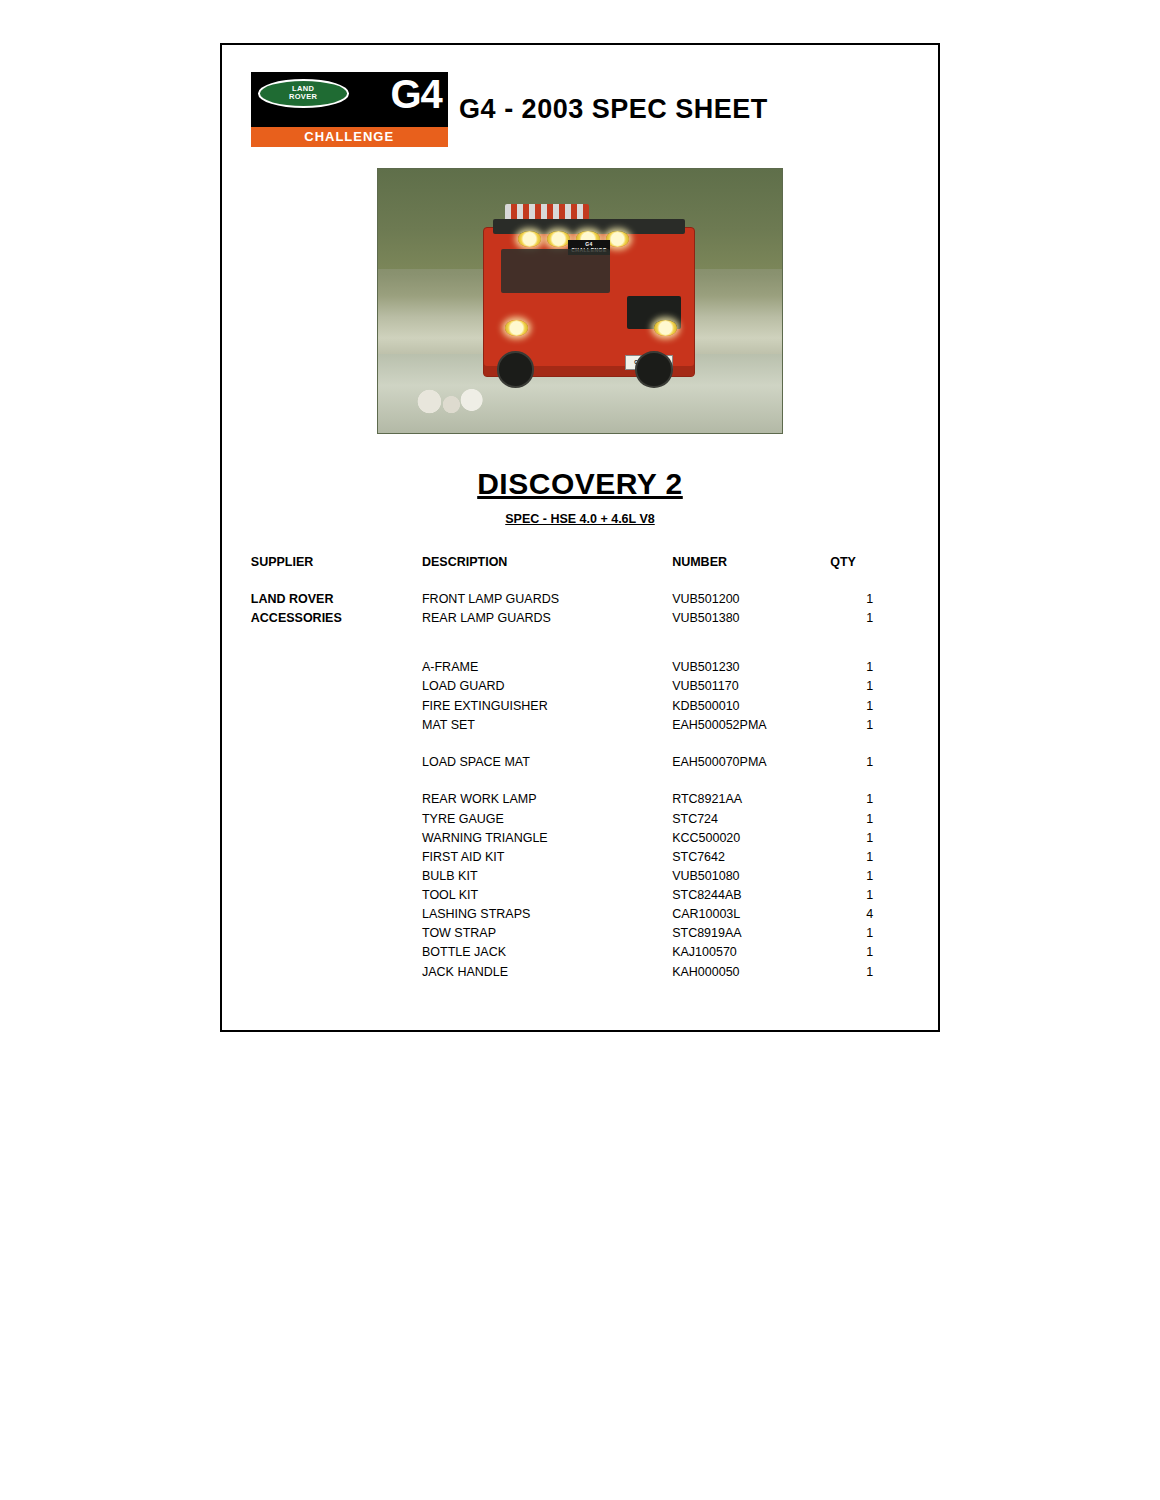LAND
ROVER
G4
CHALLENGE
G4 - 2003 SPEC SHEET
G4 CHALLENGE
CA 490 012
DISCOVERY 2
SPEC - HSE 4.0 + 4.6L V8
| SUPPLIER | DESCRIPTION | NUMBER | QTY |
| --- | --- | --- | --- |
| LAND ROVER | FRONT LAMP GUARDS | VUB501200 | 1 |
| ACCESSORIES | REAR LAMP GUARDS | VUB501380 | 1 |
| | A-FRAME | VUB501230 | 1 |
| | LOAD GUARD | VUB501170 | 1 |
| | FIRE EXTINGUISHER | KDB500010 | 1 |
| | MAT SET | EAH500052PMA | 1 |
| | LOAD SPACE MAT | EAH500070PMA | 1 |
| | REAR WORK LAMP | RTC8921AA | 1 |
| | TYRE GAUGE | STC724 | 1 |
| | WARNING TRIANGLE | KCC500020 | 1 |
| | FIRST AID KIT | STC7642 | 1 |
| | BULB KIT | VUB501080 | 1 |
| | TOOL KIT | STC8244AB | 1 |
| | LASHING STRAPS | CAR10003L | 4 |
| | TOW STRAP | STC8919AA | 1 |
| | BOTTLE JACK | KAJ100570 | 1 |
| | JACK HANDLE | KAH000050 | 1 |